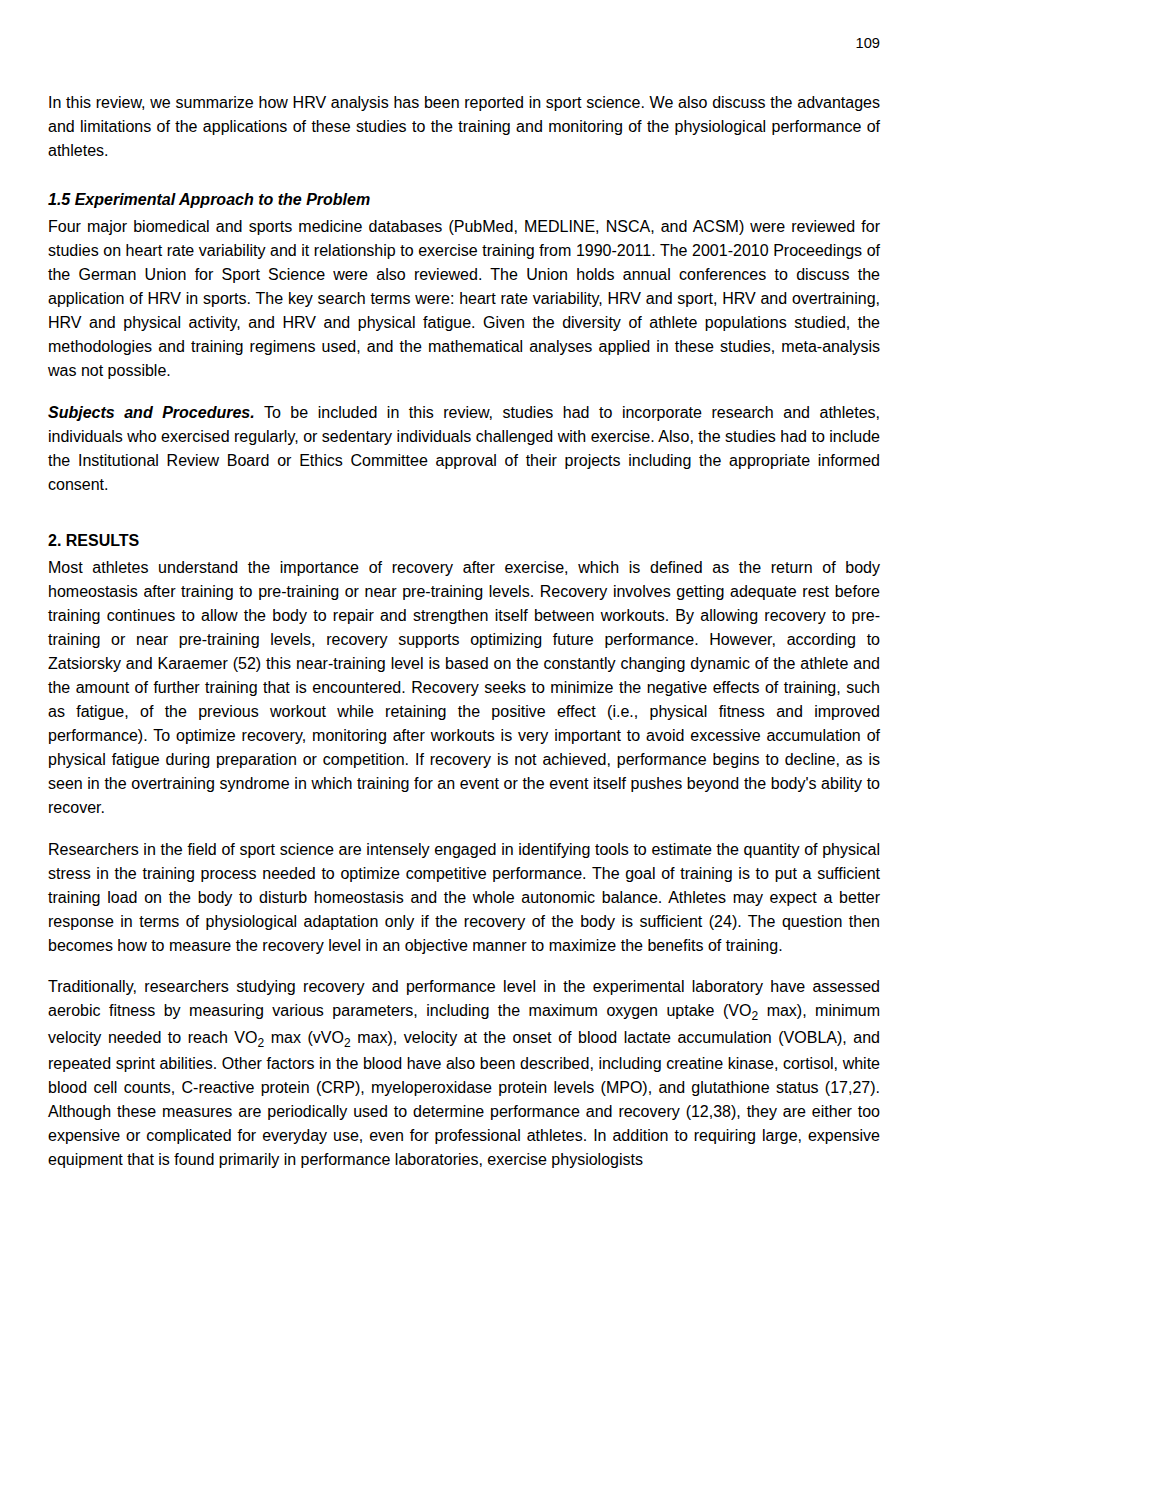109
In this review, we summarize how HRV analysis has been reported in sport science. We also discuss the advantages and limitations of the applications of these studies to the training and monitoring of the physiological performance of athletes.
1.5 Experimental Approach to the Problem
Four major biomedical and sports medicine databases (PubMed, MEDLINE, NSCA, and ACSM) were reviewed for studies on heart rate variability and it relationship to exercise training from 1990-2011. The 2001-2010 Proceedings of the German Union for Sport Science were also reviewed. The Union holds annual conferences to discuss the application of HRV in sports. The key search terms were: heart rate variability, HRV and sport, HRV and overtraining, HRV and physical activity, and HRV and physical fatigue. Given the diversity of athlete populations studied, the methodologies and training regimens used, and the mathematical analyses applied in these studies, meta-analysis was not possible.
Subjects and Procedures. To be included in this review, studies had to incorporate research and athletes, individuals who exercised regularly, or sedentary individuals challenged with exercise. Also, the studies had to include the Institutional Review Board or Ethics Committee approval of their projects including the appropriate informed consent.
2. RESULTS
Most athletes understand the importance of recovery after exercise, which is defined as the return of body homeostasis after training to pre-training or near pre-training levels. Recovery involves getting adequate rest before training continues to allow the body to repair and strengthen itself between workouts. By allowing recovery to pre-training or near pre-training levels, recovery supports optimizing future performance. However, according to Zatsiorsky and Karaemer (52) this near-training level is based on the constantly changing dynamic of the athlete and the amount of further training that is encountered. Recovery seeks to minimize the negative effects of training, such as fatigue, of the previous workout while retaining the positive effect (i.e., physical fitness and improved performance). To optimize recovery, monitoring after workouts is very important to avoid excessive accumulation of physical fatigue during preparation or competition. If recovery is not achieved, performance begins to decline, as is seen in the overtraining syndrome in which training for an event or the event itself pushes beyond the body's ability to recover.
Researchers in the field of sport science are intensely engaged in identifying tools to estimate the quantity of physical stress in the training process needed to optimize competitive performance. The goal of training is to put a sufficient training load on the body to disturb homeostasis and the whole autonomic balance. Athletes may expect a better response in terms of physiological adaptation only if the recovery of the body is sufficient (24). The question then becomes how to measure the recovery level in an objective manner to maximize the benefits of training.
Traditionally, researchers studying recovery and performance level in the experimental laboratory have assessed aerobic fitness by measuring various parameters, including the maximum oxygen uptake (VO2 max), minimum velocity needed to reach VO2 max (vVO2 max), velocity at the onset of blood lactate accumulation (VOBLA), and repeated sprint abilities. Other factors in the blood have also been described, including creatine kinase, cortisol, white blood cell counts, C-reactive protein (CRP), myeloperoxidase protein levels (MPO), and glutathione status (17,27). Although these measures are periodically used to determine performance and recovery (12,38), they are either too expensive or complicated for everyday use, even for professional athletes. In addition to requiring large, expensive equipment that is found primarily in performance laboratories, exercise physiologists